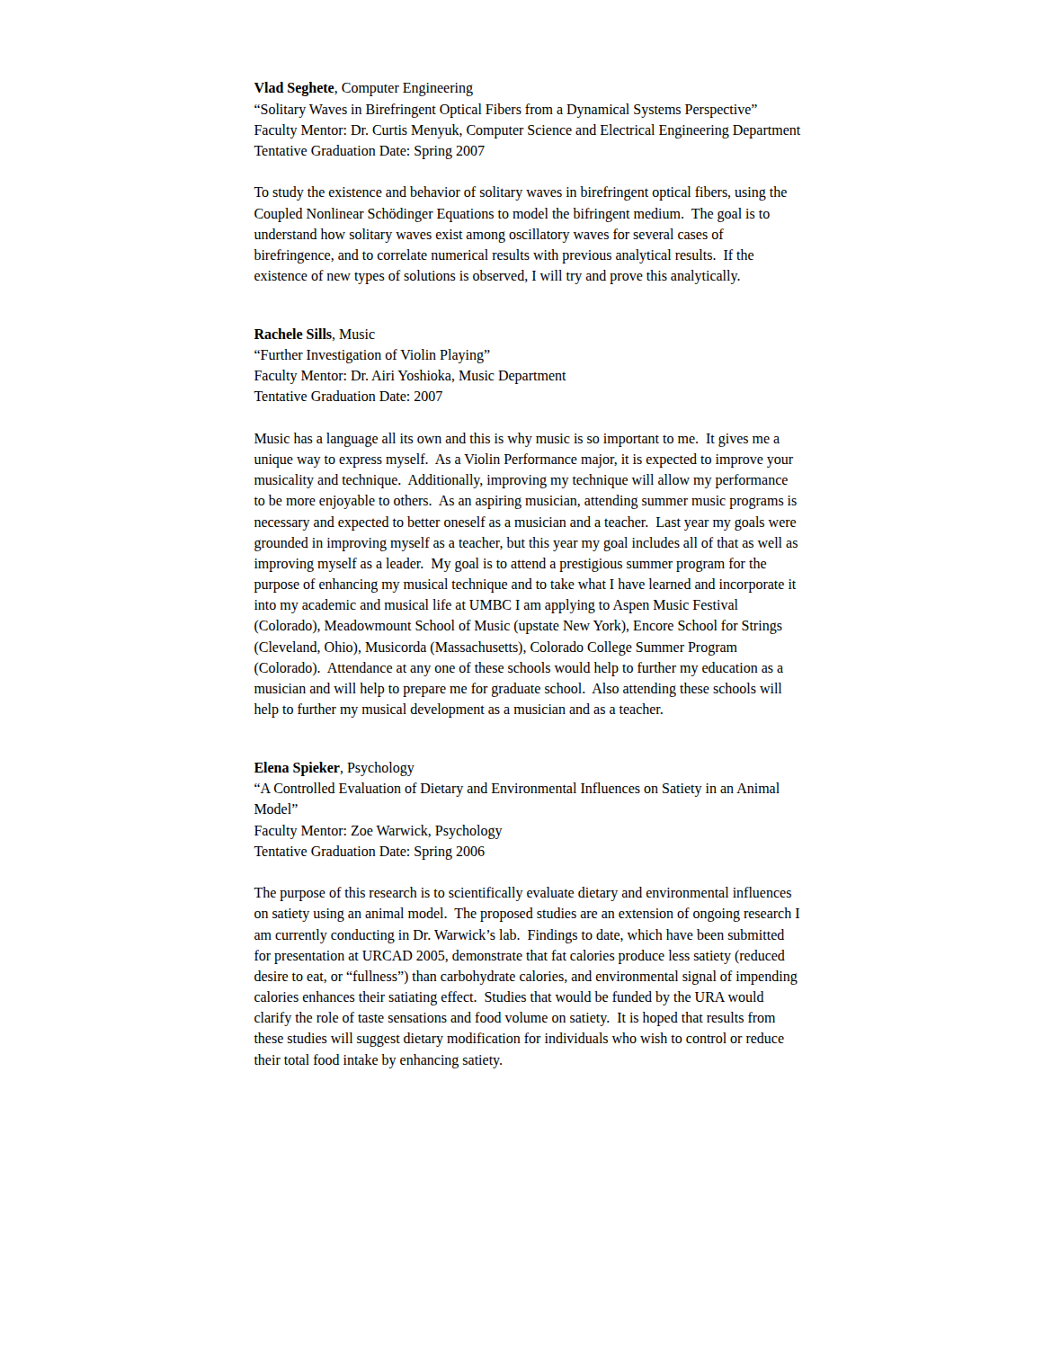Vlad Seghete, Computer Engineering
“Solitary Waves in Birefringent Optical Fibers from a Dynamical Systems Perspective”
Faculty Mentor: Dr. Curtis Menyuk, Computer Science and Electrical Engineering Department
Tentative Graduation Date: Spring 2007
To study the existence and behavior of solitary waves in birefringent optical fibers, using the Coupled Nonlinear Schödinger Equations to model the bifringent medium. The goal is to understand how solitary waves exist among oscillatory waves for several cases of birefringence, and to correlate numerical results with previous analytical results. If the existence of new types of solutions is observed, I will try and prove this analytically.
Rachele Sills, Music
“Further Investigation of Violin Playing”
Faculty Mentor: Dr. Airi Yoshioka, Music Department
Tentative Graduation Date: 2007
Music has a language all its own and this is why music is so important to me. It gives me a unique way to express myself. As a Violin Performance major, it is expected to improve your musicality and technique. Additionally, improving my technique will allow my performance to be more enjoyable to others. As an aspiring musician, attending summer music programs is necessary and expected to better oneself as a musician and a teacher. Last year my goals were grounded in improving myself as a teacher, but this year my goal includes all of that as well as improving myself as a leader. My goal is to attend a prestigious summer program for the purpose of enhancing my musical technique and to take what I have learned and incorporate it into my academic and musical life at UMBC I am applying to Aspen Music Festival (Colorado), Meadowmount School of Music (upstate New York), Encore School for Strings (Cleveland, Ohio), Musicorda (Massachusetts), Colorado College Summer Program (Colorado). Attendance at any one of these schools would help to further my education as a musician and will help to prepare me for graduate school. Also attending these schools will help to further my musical development as a musician and as a teacher.
Elena Spieker, Psychology
“A Controlled Evaluation of Dietary and Environmental Influences on Satiety in an Animal Model”
Faculty Mentor: Zoe Warwick, Psychology
Tentative Graduation Date: Spring 2006
The purpose of this research is to scientifically evaluate dietary and environmental influences on satiety using an animal model. The proposed studies are an extension of ongoing research I am currently conducting in Dr. Warwick’s lab. Findings to date, which have been submitted for presentation at URCAD 2005, demonstrate that fat calories produce less satiety (reduced desire to eat, or “fullness”) than carbohydrate calories, and environmental signal of impending calories enhances their satiating effect. Studies that would be funded by the URA would clarify the role of taste sensations and food volume on satiety. It is hoped that results from these studies will suggest dietary modification for individuals who wish to control or reduce their total food intake by enhancing satiety.